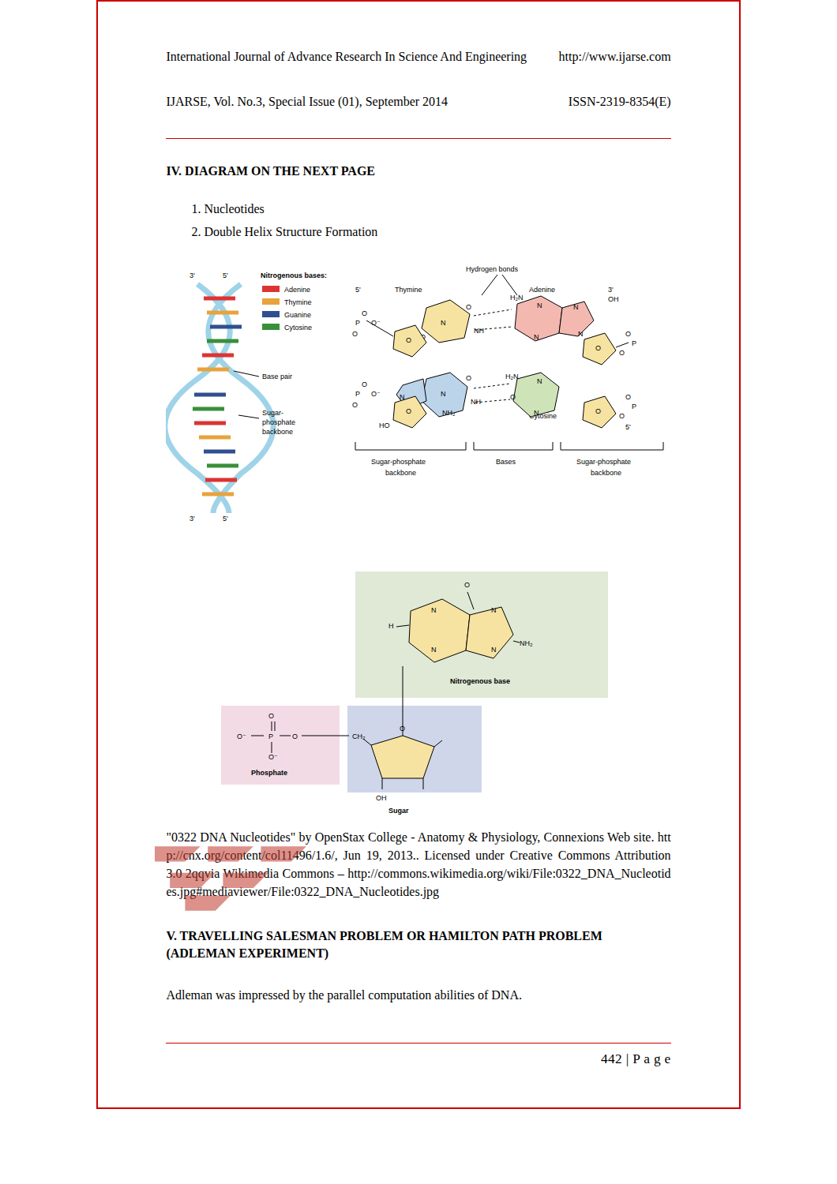International Journal of Advance Research In Science And Engineering
http://www.ijarse.com
IJARSE, Vol. No.3, Special Issue (01), September 2014
ISSN-2319-8354(E)
IV. DIAGRAM ON THE NEXT PAGE
Nucleotides
Double Helix Structure Formation
3' 5' 3' 5' Nitrogenous bases: Adenine Thymine Guanine Cytosine Base pair Sugar- phosphate backbone Hydrogen bonds Thymine Adenine 5' 3' OH N O NH O H₂N N N N N O O P O⁻ O O O P O Guanine Cytosine H₂N N O NH NH₂ N N N O O O P O⁻ O HO O O P O 5' Sugar-phosphate backbone Bases Sugar-phosphate backbone
N N N N O H NH₂ Nitrogenous base O O⁻ P O O⁻ Phosphate CH₂ O OH Sugar
"0322 DNA Nucleotides" by OpenStax College - Anatomy & Physiology, Connexions Web site. http://cnx.org/content/col11496/1.6/, Jun 19, 2013.. Licensed under Creative Commons Attribution 3.0 2qqvia Wikimedia Commons – http://commons.wikimedia.org/wiki/File:0322_DNA_Nucleotides.jpg#mediaviewer/File:0322_DNA_Nucleotides.jpg
V. TRAVELLING SALESMAN PROBLEM OR HAMILTON PATH PROBLEM
(ADLEMAN EXPERIMENT)
Adleman was impressed by the parallel computation abilities of DNA.
442 | P a g e